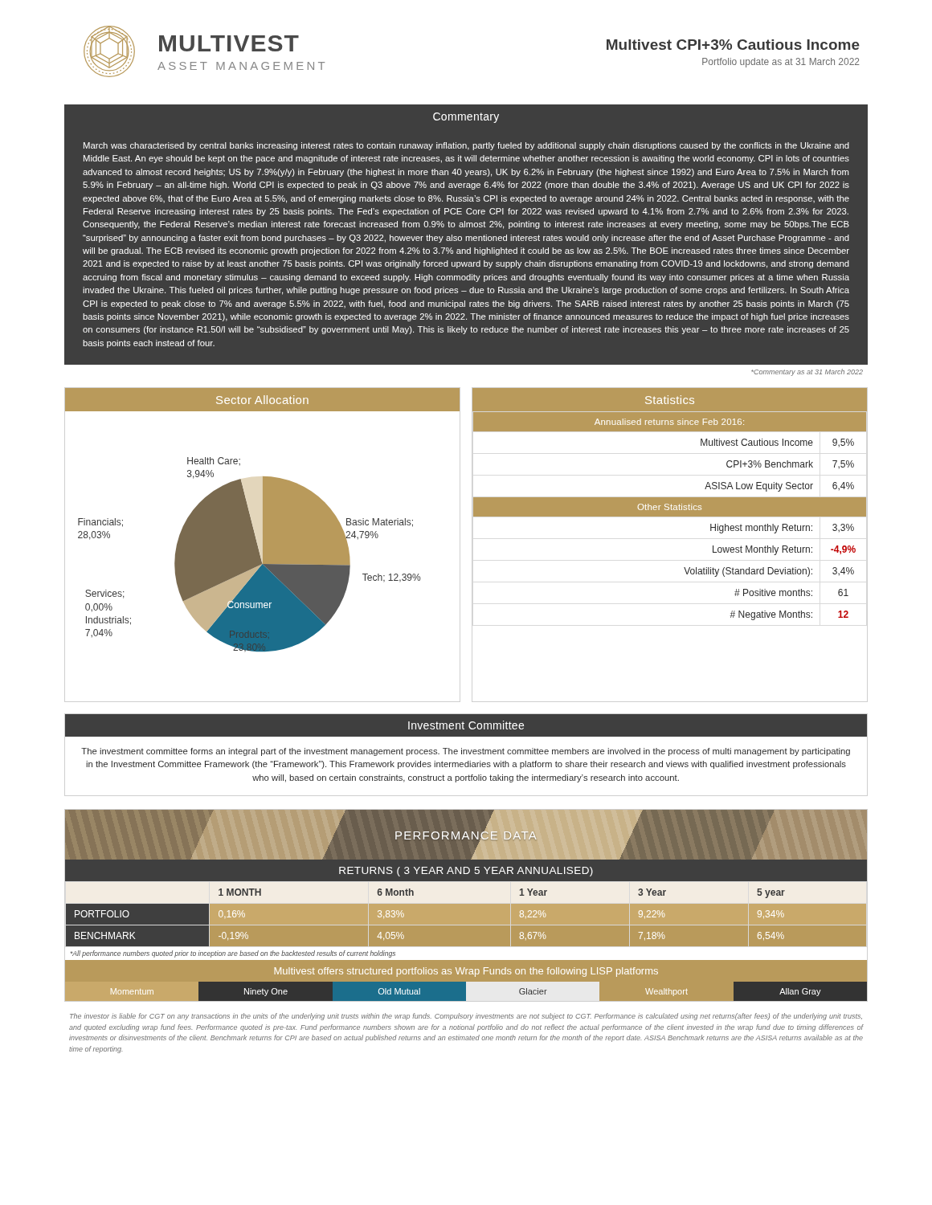MULTIVEST
ASSET MANAGEMENT
Multivest CPI+3% Cautious Income
Portfolio update as at 31 March 2022
Commentary
March was characterised by central banks increasing interest rates to contain runaway inflation, partly fueled by additional supply chain disruptions caused by the conflicts in the Ukraine and Middle East. An eye should be kept on the pace and magnitude of interest rate increases, as it will determine whether another recession is awaiting the world economy. CPI in lots of countries advanced to almost record heights; US by 7.9%(y/y) in February (the highest in more than 40 years), UK by 6.2% in February (the highest since 1992) and Euro Area to 7.5% in March from 5.9% in February – an all-time high. World CPI is expected to peak in Q3 above 7% and average 6.4% for 2022 (more than double the 3.4% of 2021). Average US and UK CPI for 2022 is expected above 6%, that of the Euro Area at 5.5%, and of emerging markets close to 8%. Russia’s CPI is expected to average around 24% in 2022. Central banks acted in response, with the Federal Reserve increasing interest rates by 25 basis points. The Fed’s expectation of PCE Core CPI for 2022 was revised upward to 4.1% from 2.7% and to 2.6% from 2.3% for 2023. Consequently, the Federal Reserve’s median interest rate forecast increased from 0.9% to almost 2%, pointing to interest rate increases at every meeting, some may be 50bps.The ECB “surprised” by announcing a faster exit from bond purchases – by Q3 2022, however they also mentioned interest rates would only increase after the end of Asset Purchase Programme - and will be gradual. The ECB revised its economic growth projection for 2022 from 4.2% to 3.7% and highlighted it could be as low as 2.5%. The BOE increased rates three times since December 2021 and is expected to raise by at least another 75 basis points. CPI was originally forced upward by supply chain disruptions emanating from COVID-19 and lockdowns, and strong demand accruing from fiscal and monetary stimulus – causing demand to exceed supply. High commodity prices and droughts eventually found its way into consumer prices at a time when Russia invaded the Ukraine. This fueled oil prices further, while putting huge pressure on food prices – due to Russia and the Ukraine’s large production of some crops and fertilizers. In South Africa CPI is expected to peak close to 7% and average 5.5% in 2022, with fuel, food and municipal rates the big drivers. The SARB raised interest rates by another 25 basis points in March (75 basis points since November 2021), while economic growth is expected to average 2% in 2022. The minister of finance announced measures to reduce the impact of high fuel price increases on consumers (for instance R1.50/l will be “subsidised” by government until May). This is likely to reduce the number of interest rate increases this year – to three more rate increases of 25 basis points each instead of four.
*Commentary as at 31 March 2022
Sector Allocation
Slices (clockwise from 12 o'clock): Basic Materials 24.79%, Tech 12.39%, Consumer Products 23.80%, Industrials 7.04%, Services 0.00%, Financials 28.03%, Health Care 3.94% Basic Materials; 24,79% Tech; 12,39% Consumer Products; 23,80% Services; 0,00% Industrials; 7,04% Financials; 28,03% Health Care; 3,94%
Statistics
| Annualised returns since Feb 2016: |
| Multivest Cautious Income | 9,5% |
| CPI+3% Benchmark | 7,5% |
| ASISA Low Equity Sector | 6,4% |
| Other Statistics |
| Highest monthly Return: | 3,3% |
| Lowest Monthly Return: | -4,9% |
| Volatility (Standard Deviation): | 3,4% |
| # Positive months: | 61 |
| # Negative Months: | 12 |
Investment Committee
The investment committee forms an integral part of the investment management process. The investment committee members are involved in the process of multi management by participating in the Investment Committee Framework (the “Framework”). This Framework provides intermediaries with a platform to share their research and views with qualified investment professionals who will, based on certain constraints, construct a portfolio taking the intermediary’s research into account.
PERFORMANCE DATA
RETURNS ( 3 YEAR AND 5 YEAR ANNUALISED)
| | 1 MONTH | 6 Month | 1 Year | 3 Year | 5 year |
| --- | --- | --- | --- | --- | --- |
| PORTFOLIO | 0,16% | 3,83% | 8,22% | 9,22% | 9,34% |
| BENCHMARK | -0,19% | 4,05% | 8,67% | 7,18% | 6,54% |
*All performance numbers quoted prior to inception are based on the backtested results of current holdings
Multivest offers structured portfolios as Wrap Funds on the following LISP platforms
Momentum
Ninety One
Old Mutual
Glacier
Wealthport
Allan Gray
The investor is liable for CGT on any transactions in the units of the underlying unit trusts within the wrap funds. Compulsory investments are not subject to CGT. Performance is calculated using net returns(after fees) of the underlying unit trusts, and quoted excluding wrap fund fees. Performance quoted is pre-tax. Fund performance numbers shown are for a notional portfolio and do not reflect the actual performance of the client invested in the wrap fund due to timing differences of investments or disinvestments of the client. Benchmark returns for CPI are based on actual published returns and an estimated one month return for the month of the report date. ASISA Benchmark returns are the ASISA returns available as at the time of reporting.